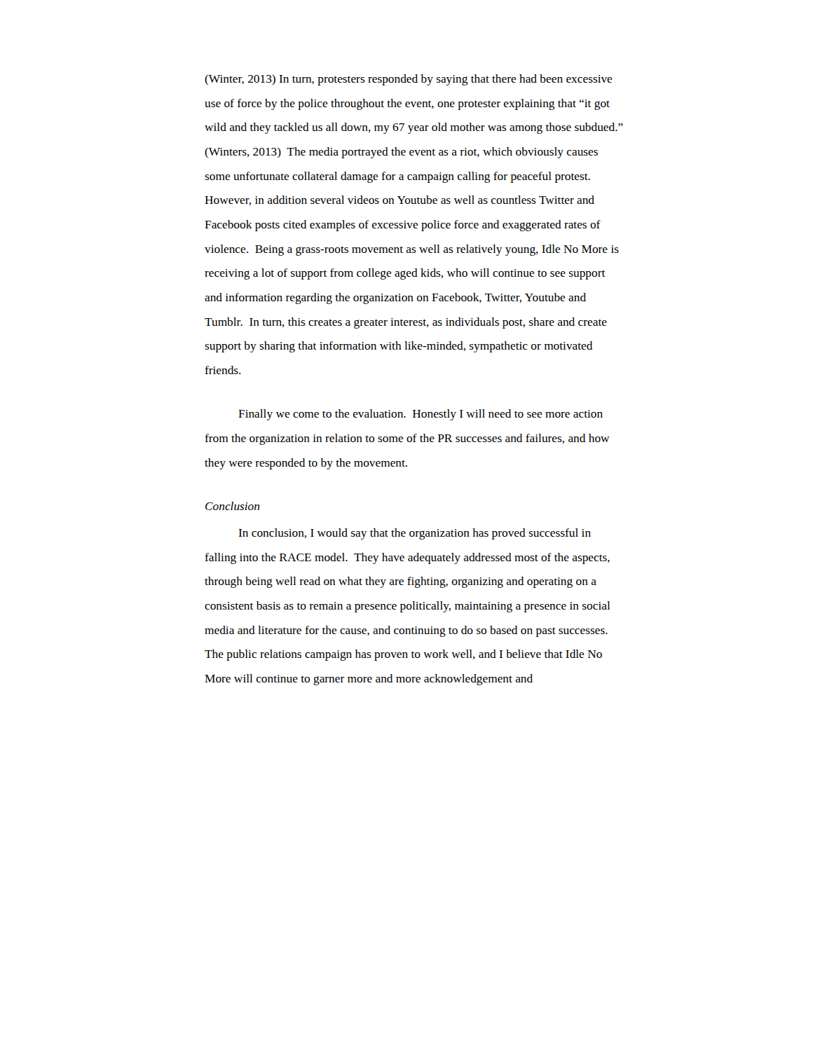(Winter, 2013) In turn, protesters responded by saying that there had been excessive use of force by the police throughout the event, one protester explaining that “it got wild and they tackled us all down, my 67 year old mother was among those subdued.” (Winters, 2013) The media portrayed the event as a riot, which obviously causes some unfortunate collateral damage for a campaign calling for peaceful protest. However, in addition several videos on Youtube as well as countless Twitter and Facebook posts cited examples of excessive police force and exaggerated rates of violence. Being a grass-roots movement as well as relatively young, Idle No More is receiving a lot of support from college aged kids, who will continue to see support and information regarding the organization on Facebook, Twitter, Youtube and Tumblr. In turn, this creates a greater interest, as individuals post, share and create support by sharing that information with like-minded, sympathetic or motivated friends.
Finally we come to the evaluation. Honestly I will need to see more action from the organization in relation to some of the PR successes and failures, and how they were responded to by the movement.
Conclusion
In conclusion, I would say that the organization has proved successful in falling into the RACE model. They have adequately addressed most of the aspects, through being well read on what they are fighting, organizing and operating on a consistent basis as to remain a presence politically, maintaining a presence in social media and literature for the cause, and continuing to do so based on past successes. The public relations campaign has proven to work well, and I believe that Idle No More will continue to garner more and more acknowledgement and